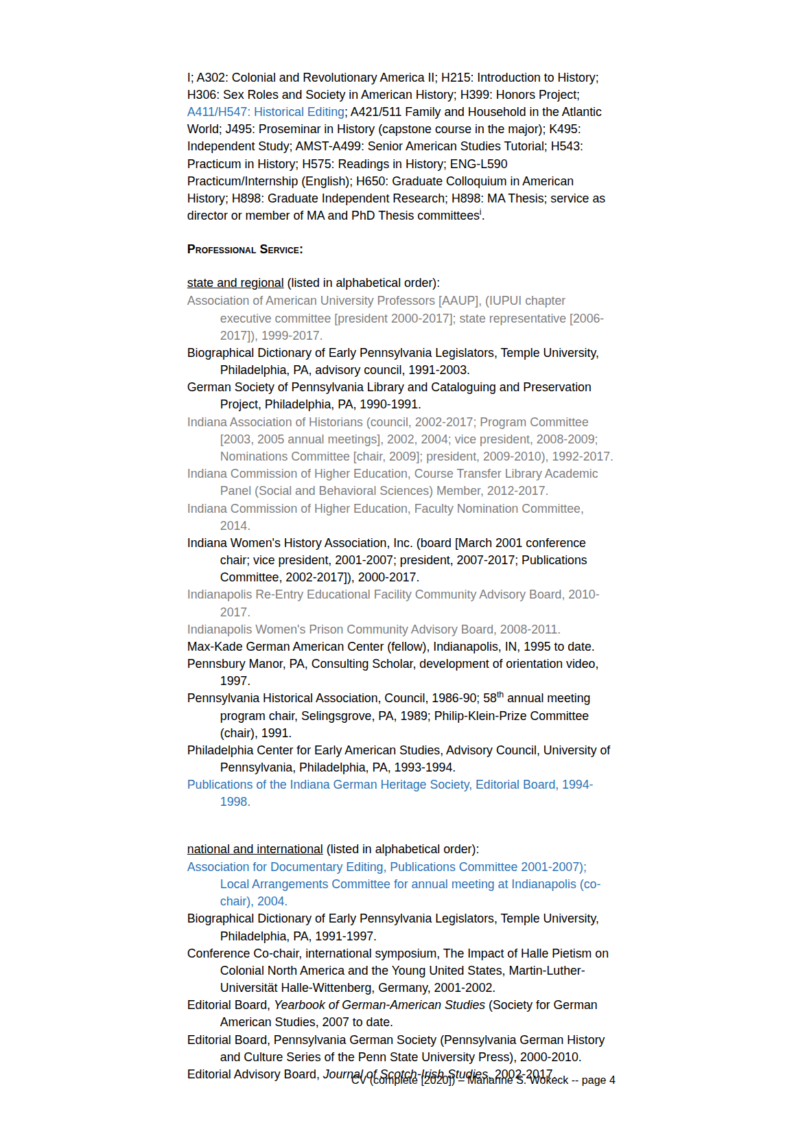I; A302: Colonial and Revolutionary America II; H215: Introduction to History; H306: Sex Roles and Society in American History; H399: Honors Project; A411/H547: Historical Editing; A421/511 Family and Household in the Atlantic World; J495: Proseminar in History (capstone course in the major); K495: Independent Study; AMST-A499: Senior American Studies Tutorial; H543: Practicum in History; H575: Readings in History; ENG-L590 Practicum/Internship (English); H650: Graduate Colloquium in American History; H898: Graduate Independent Research; H898: MA Thesis; service as director or member of MA and PhD Thesis committeesi.
Professional Service:
state and regional (listed in alphabetical order):
Association of American University Professors [AAUP], (IUPUI chapter executive committee [president 2000-2017]; state representative [2006-2017]), 1999-2017.
Biographical Dictionary of Early Pennsylvania Legislators, Temple University, Philadelphia, PA, advisory council, 1991-2003.
German Society of Pennsylvania Library and Cataloguing and Preservation Project, Philadelphia, PA, 1990-1991.
Indiana Association of Historians (council, 2002-2017; Program Committee [2003, 2005 annual meetings], 2002, 2004; vice president, 2008-2009; Nominations Committee [chair, 2009]; president, 2009-2010), 1992-2017.
Indiana Commission of Higher Education, Course Transfer Library Academic Panel (Social and Behavioral Sciences) Member, 2012-2017.
Indiana Commission of Higher Education, Faculty Nomination Committee, 2014.
Indiana Women's History Association, Inc. (board [March 2001 conference chair; vice president, 2001-2007; president, 2007-2017; Publications Committee, 2002-2017]), 2000-2017.
Indianapolis Re-Entry Educational Facility Community Advisory Board, 2010-2017.
Indianapolis Women's Prison Community Advisory Board, 2008-2011.
Max-Kade German American Center (fellow), Indianapolis, IN, 1995 to date.
Pennsbury Manor, PA, Consulting Scholar, development of orientation video, 1997.
Pennsylvania Historical Association, Council, 1986-90; 58th annual meeting program chair, Selingsgrove, PA, 1989; Philip-Klein-Prize Committee (chair), 1991.
Philadelphia Center for Early American Studies, Advisory Council, University of Pennsylvania, Philadelphia, PA, 1993-1994.
Publications of the Indiana German Heritage Society, Editorial Board, 1994-1998.
national and international (listed in alphabetical order):
Association for Documentary Editing, Publications Committee 2001-2007); Local Arrangements Committee for annual meeting at Indianapolis (co-chair), 2004.
Biographical Dictionary of Early Pennsylvania Legislators, Temple University, Philadelphia, PA, 1991-1997.
Conference Co-chair, international symposium, The Impact of Halle Pietism on Colonial North America and the Young United States, Martin-Luther-Universität Halle-Wittenberg, Germany, 2001-2002.
Editorial Board, Yearbook of German-American Studies (Society for German American Studies, 2007 to date.
Editorial Board, Pennsylvania German Society (Pennsylvania German History and Culture Series of the Penn State University Press), 2000-2010.
Editorial Advisory Board, Journal of Scotch-Irish Studies, 2002-2017.
CV (complete [2020]) – Marianne S. Wokeck -- page 4